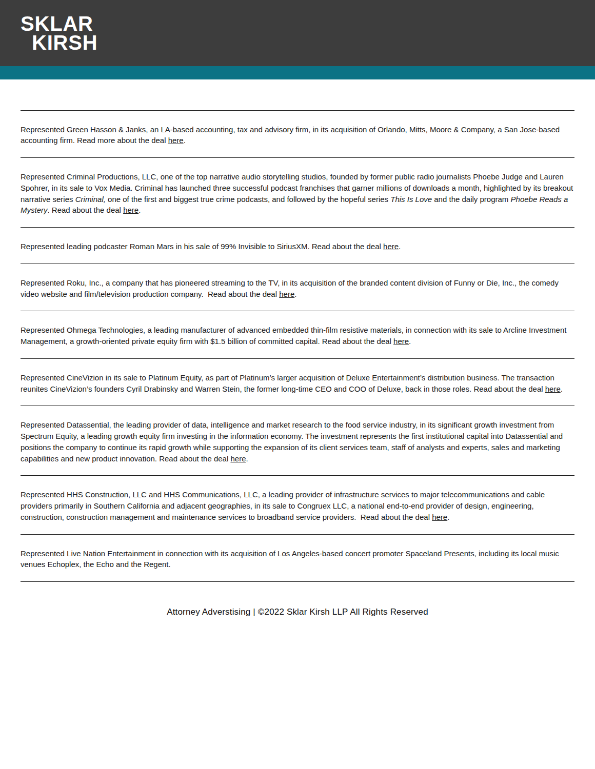Sklar Kirsh
Represented Green Hasson & Janks, an LA-based accounting, tax and advisory firm, in its acquisition of Orlando, Mitts, Moore & Company, a San Jose-based accounting firm. Read more about the deal here.
Represented Criminal Productions, LLC, one of the top narrative audio storytelling studios, founded by former public radio journalists Phoebe Judge and Lauren Spohrer, in its sale to Vox Media. Criminal has launched three successful podcast franchises that garner millions of downloads a month, highlighted by its breakout narrative series Criminal, one of the first and biggest true crime podcasts, and followed by the hopeful series This Is Love and the daily program Phoebe Reads a Mystery. Read about the deal here.
Represented leading podcaster Roman Mars in his sale of 99% Invisible to SiriusXM. Read about the deal here.
Represented Roku, Inc., a company that has pioneered streaming to the TV, in its acquisition of the branded content division of Funny or Die, Inc., the comedy video website and film/television production company. Read about the deal here.
Represented Ohmega Technologies, a leading manufacturer of advanced embedded thin-film resistive materials, in connection with its sale to Arcline Investment Management, a growth-oriented private equity firm with $1.5 billion of committed capital. Read about the deal here.
Represented CineVizion in its sale to Platinum Equity, as part of Platinum’s larger acquisition of Deluxe Entertainment’s distribution business. The transaction reunites CineVizion’s founders Cyril Drabinsky and Warren Stein, the former long-time CEO and COO of Deluxe, back in those roles. Read about the deal here.
Represented Datassential, the leading provider of data, intelligence and market research to the food service industry, in its significant growth investment from Spectrum Equity, a leading growth equity firm investing in the information economy. The investment represents the first institutional capital into Datassential and positions the company to continue its rapid growth while supporting the expansion of its client services team, staff of analysts and experts, sales and marketing capabilities and new product innovation. Read about the deal here.
Represented HHS Construction, LLC and HHS Communications, LLC, a leading provider of infrastructure services to major telecommunications and cable providers primarily in Southern California and adjacent geographies, in its sale to Congruex LLC, a national end-to-end provider of design, engineering, construction, construction management and maintenance services to broadband service providers. Read about the deal here.
Represented Live Nation Entertainment in connection with its acquisition of Los Angeles-based concert promoter Spaceland Presents, including its local music venues Echoplex, the Echo and the Regent.
Attorney Adverstising | ©2022 Sklar Kirsh LLP All Rights Reserved